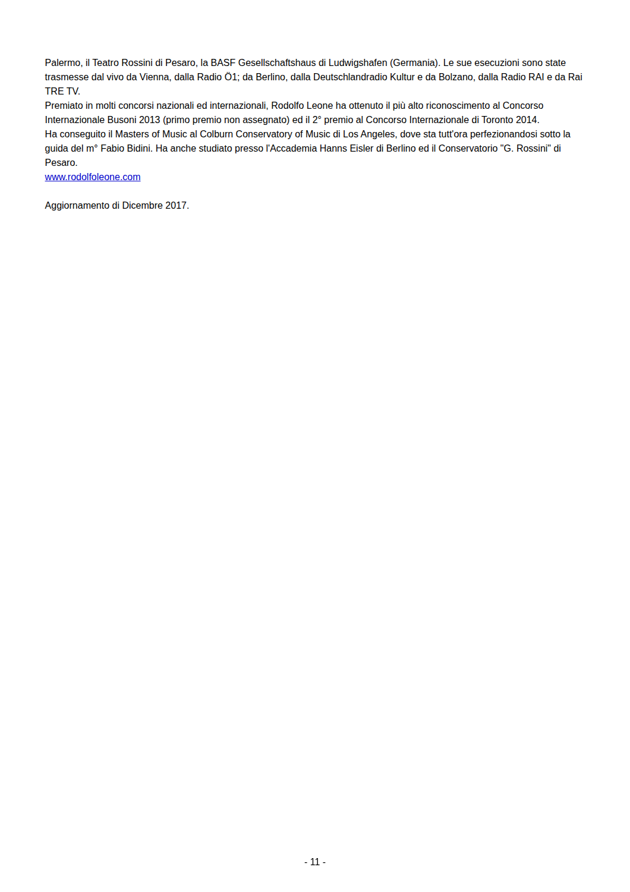Palermo, il Teatro Rossini di Pesaro, la BASF Gesellschaftshaus di Ludwigshafen (Germania). Le sue esecuzioni sono state trasmesse dal vivo da Vienna, dalla Radio Ö1; da Berlino, dalla Deutschlandradio Kultur e da Bolzano, dalla Radio RAI e da Rai TRE TV.
Premiato in molti concorsi nazionali ed internazionali, Rodolfo Leone ha ottenuto il più alto riconoscimento al Concorso Internazionale Busoni 2013 (primo premio non assegnato) ed il 2° premio al Concorso Internazionale di Toronto 2014.
Ha conseguito il Masters of Music al Colburn Conservatory of Music di Los Angeles, dove sta tutt'ora perfezionandosi sotto la guida del m° Fabio Bidini. Ha anche studiato presso l'Accademia Hanns Eisler di Berlino ed il Conservatorio "G. Rossini" di Pesaro.
www.rodolfoleone.com
Aggiornamento di Dicembre 2017.
- 11 -